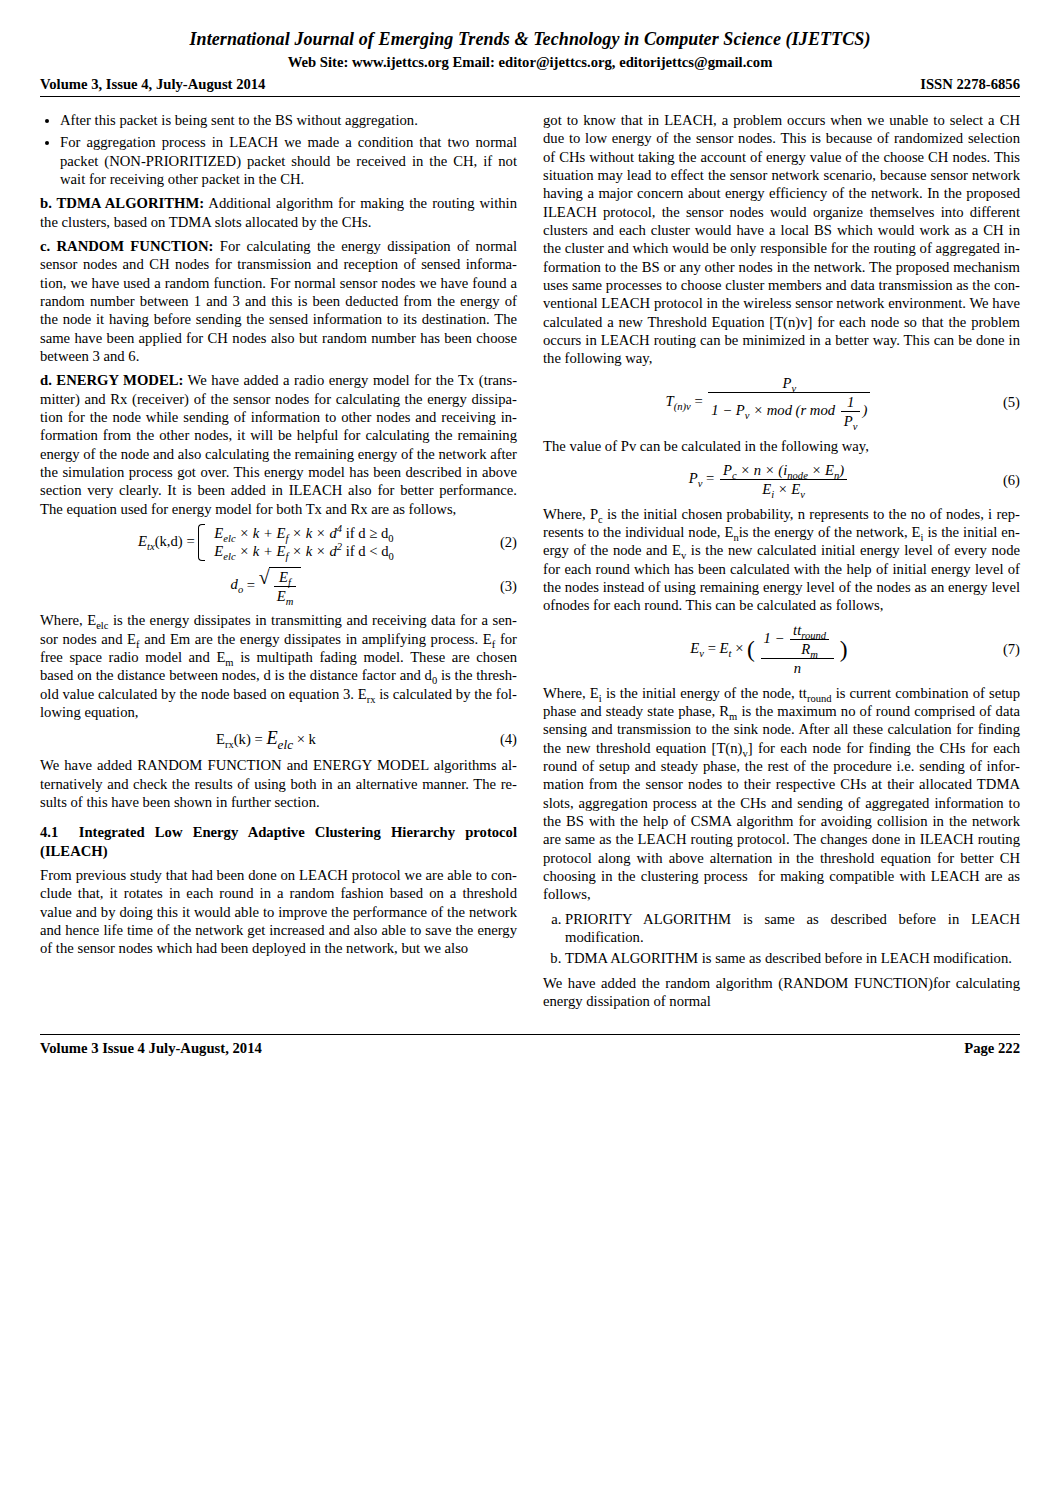International Journal of Emerging Trends & Technology in Computer Science (IJETTCS)
Web Site: www.ijettcs.org Email: editor@ijettcs.org, editorijettcs@gmail.com
Volume 3, Issue 4, July-August 2014
ISSN 2278-6856
After this packet is being sent to the BS without aggregation.
For aggregation process in LEACH we made a condition that two normal packet (NON-PRIORITIZED) packet should be received in the CH, if not wait for receiving other packet in the CH.
b. TDMA ALGORITHM: Additional algorithm for making the routing within the clusters, based on TDMA slots allocated by the CHs.
c. RANDOM FUNCTION: For calculating the energy dissipation of normal sensor nodes and CH nodes for transmission and reception of sensed information, we have used a random function. For normal sensor nodes we have found a random number between 1 and 3 and this is been deducted from the energy of the node it having before sending the sensed information to its destination. The same have been applied for CH nodes also but random number has been choose between 3 and 6.
d. ENERGY MODEL: We have added a radio energy model for the Tx (transmitter) and Rx (receiver) of the sensor nodes for calculating the energy dissipation for the node while sending of information to other nodes and receiving information from the other nodes, it will be helpful for calculating the remaining energy of the node and also calculating the remaining energy of the network after the simulation process got over. This energy model has been described in above section very clearly. It is been added in ILEACH also for better performance. The equation used for energy model for both Tx and Rx are as follows,
Etx(k,d) = Eelc × k + Ef × k × d4 if d ≥ d0 Eelc × k + Ef × k × d2 if d < d0
(2)
do = Ef Em
(3)
Where, Eelc is the energy dissipates in transmitting and receiving data for a sensor nodes and Ef and Em are the energy dissipates in amplifying process. Ef for free space radio model and Em is multipath fading model. These are chosen based on the distance between nodes, d is the distance factor and d0 is the threshold value calculated by the node based on equation 3. Erx is calculated by the following equation,
Erx(k) = Eelc × k
(4)
We have added RANDOM FUNCTION and ENERGY MODEL algorithms alternatively and check the results of using both in an alternative manner. The results of this have been shown in further section.
4.1 Integrated Low Energy Adaptive Clustering Hierarchy protocol (ILEACH)
From previous study that had been done on LEACH protocol we are able to conclude that, it rotates in each round in a random fashion based on a threshold value and by doing this it would able to improve the performance of the network and hence life time of the network get increased and also able to save the energy of the sensor nodes which had been deployed in the network, but we also
got to know that in LEACH, a problem occurs when we unable to select a CH due to low energy of the sensor nodes. This is because of randomized selection of CHs without taking the account of energy value of the choose CH nodes. This situation may lead to effect the sensor network scenario, because sensor network having a major concern about energy efficiency of the network. In the proposed ILEACH protocol, the sensor nodes would organize themselves into different clusters and each cluster would have a local BS which would work as a CH in the cluster and which would be only responsible for the routing of aggregated information to the BS or any other nodes in the network. The proposed mechanism uses same processes to choose cluster members and data transmission as the conventional LEACH protocol in the wireless sensor network environment. We have calculated a new Threshold Equation [T(n)v] for each node so that the problem occurs in LEACH routing can be minimized in a better way. This can be done in the following way,
T(n)v = Pv 1 − Pv × mod (r mod 1 Pv)
(5)
The value of Pv can be calculated in the following way,
Pv = Pc × n × (inode × En) Ei × Ev
(6)
Where, Pc is the initial chosen probability, n represents to the no of nodes, i represents to the individual node, Enis the energy of the network, Ei is the initial energy of the node and Ev is the new calculated initial energy level of every node for each round which has been calculated with the help of initial energy level of the nodes instead of using remaining energy level of the nodes as an energy level ofnodes for each round. This can be calculated as follows,
Ev = Et × ( 1 − ttround Rm n )
(7)
Where, Ei is the initial energy of the node, ttround is current combination of setup phase and steady state phase, Rm is the maximum no of round comprised of data sensing and transmission to the sink node. After all these calculation for finding the new threshold equation [T(n)v] for each node for finding the CHs for each round of setup and steady phase, the rest of the procedure i.e. sending of information from the sensor nodes to their respective CHs at their allocated TDMA slots, aggregation process at the CHs and sending of aggregated information to the BS with the help of CSMA algorithm for avoiding collision in the network are same as the LEACH routing protocol. The changes done in ILEACH routing protocol along with above alternation in the threshold equation for better CH choosing in the clustering process for making compatible with LEACH are as follows,
PRIORITY ALGORITHM is same as described before in LEACH modification.
TDMA ALGORITHM is same as described before in LEACH modification.
We have added the random algorithm (RANDOM FUNCTION)for calculating energy dissipation of normal
Volume 3 Issue 4 July-August, 2014
Page 222